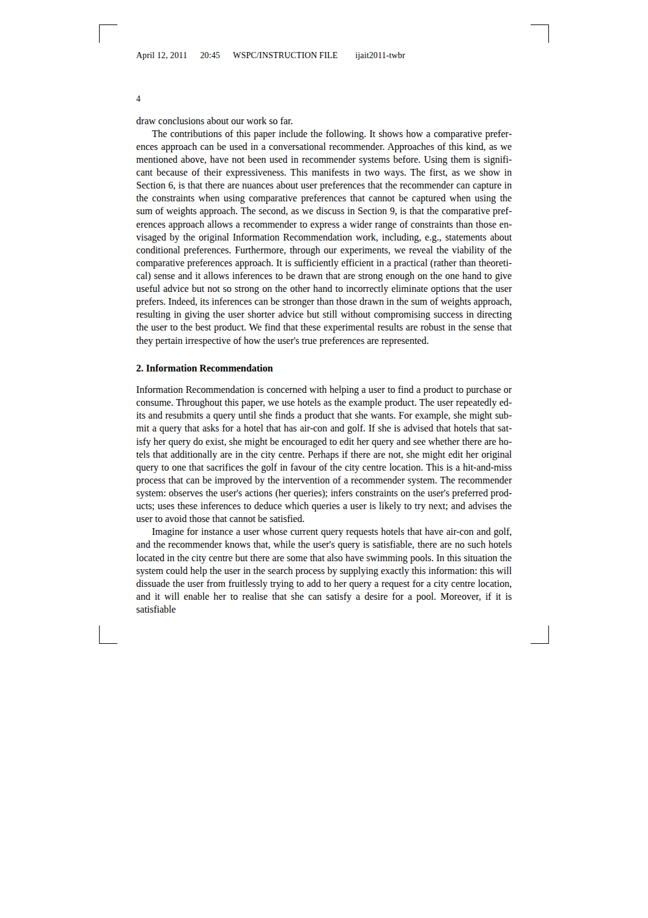April 12, 2011 20:45 WSPC/INSTRUCTION FILE ijait2011-twbr
4
draw conclusions about our work so far.
The contributions of this paper include the following. It shows how a comparative preferences approach can be used in a conversational recommender. Approaches of this kind, as we mentioned above, have not been used in recommender systems before. Using them is significant because of their expressiveness. This manifests in two ways. The first, as we show in Section 6, is that there are nuances about user preferences that the recommender can capture in the constraints when using comparative preferences that cannot be captured when using the sum of weights approach. The second, as we discuss in Section 9, is that the comparative preferences approach allows a recommender to express a wider range of constraints than those envisaged by the original Information Recommendation work, including, e.g., statements about conditional preferences. Furthermore, through our experiments, we reveal the viability of the comparative preferences approach. It is sufficiently efficient in a practical (rather than theoretical) sense and it allows inferences to be drawn that are strong enough on the one hand to give useful advice but not so strong on the other hand to incorrectly eliminate options that the user prefers. Indeed, its inferences can be stronger than those drawn in the sum of weights approach, resulting in giving the user shorter advice but still without compromising success in directing the user to the best product. We find that these experimental results are robust in the sense that they pertain irrespective of how the user's true preferences are represented.
2. Information Recommendation
Information Recommendation is concerned with helping a user to find a product to purchase or consume. Throughout this paper, we use hotels as the example product. The user repeatedly edits and resubmits a query until she finds a product that she wants. For example, she might submit a query that asks for a hotel that has air-con and golf. If she is advised that hotels that satisfy her query do exist, she might be encouraged to edit her query and see whether there are hotels that additionally are in the city centre. Perhaps if there are not, she might edit her original query to one that sacrifices the golf in favour of the city centre location. This is a hit-and-miss process that can be improved by the intervention of a recommender system. The recommender system: observes the user's actions (her queries); infers constraints on the user's preferred products; uses these inferences to deduce which queries a user is likely to try next; and advises the user to avoid those that cannot be satisfied.
Imagine for instance a user whose current query requests hotels that have air-con and golf, and the recommender knows that, while the user's query is satisfiable, there are no such hotels located in the city centre but there are some that also have swimming pools. In this situation the system could help the user in the search process by supplying exactly this information: this will dissuade the user from fruitlessly trying to add to her query a request for a city centre location, and it will enable her to realise that she can satisfy a desire for a pool. Moreover, if it is satisfiable